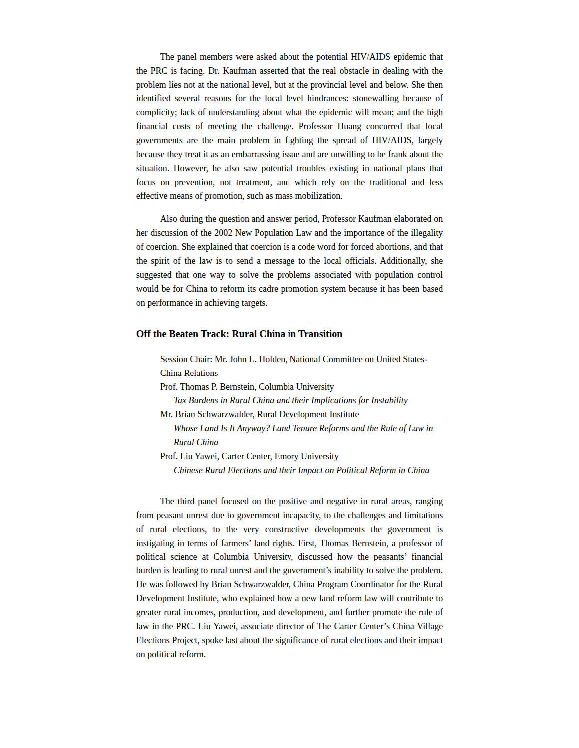The panel members were asked about the potential HIV/AIDS epidemic that the PRC is facing. Dr. Kaufman asserted that the real obstacle in dealing with the problem lies not at the national level, but at the provincial level and below. She then identified several reasons for the local level hindrances: stonewalling because of complicity; lack of understanding about what the epidemic will mean; and the high financial costs of meeting the challenge. Professor Huang concurred that local governments are the main problem in fighting the spread of HIV/AIDS, largely because they treat it as an embarrassing issue and are unwilling to be frank about the situation. However, he also saw potential troubles existing in national plans that focus on prevention, not treatment, and which rely on the traditional and less effective means of promotion, such as mass mobilization.
Also during the question and answer period, Professor Kaufman elaborated on her discussion of the 2002 New Population Law and the importance of the illegality of coercion. She explained that coercion is a code word for forced abortions, and that the spirit of the law is to send a message to the local officials. Additionally, she suggested that one way to solve the problems associated with population control would be for China to reform its cadre promotion system because it has been based on performance in achieving targets.
Off the Beaten Track: Rural China in Transition
Session Chair: Mr. John L. Holden, National Committee on United States-China Relations
Prof. Thomas P. Bernstein, Columbia University
Tax Burdens in Rural China and their Implications for Instability
Mr. Brian Schwarzwalder, Rural Development Institute
Whose Land Is It Anyway? Land Tenure Reforms and the Rule of Law in Rural China
Prof. Liu Yawei, Carter Center, Emory University
Chinese Rural Elections and their Impact on Political Reform in China
The third panel focused on the positive and negative in rural areas, ranging from peasant unrest due to government incapacity, to the challenges and limitations of rural elections, to the very constructive developments the government is instigating in terms of farmers’ land rights. First, Thomas Bernstein, a professor of political science at Columbia University, discussed how the peasants’ financial burden is leading to rural unrest and the government’s inability to solve the problem. He was followed by Brian Schwarzwalder, China Program Coordinator for the Rural Development Institute, who explained how a new land reform law will contribute to greater rural incomes, production, and development, and further promote the rule of law in the PRC. Liu Yawei, associate director of The Carter Center’s China Village Elections Project, spoke last about the significance of rural elections and their impact on political reform.